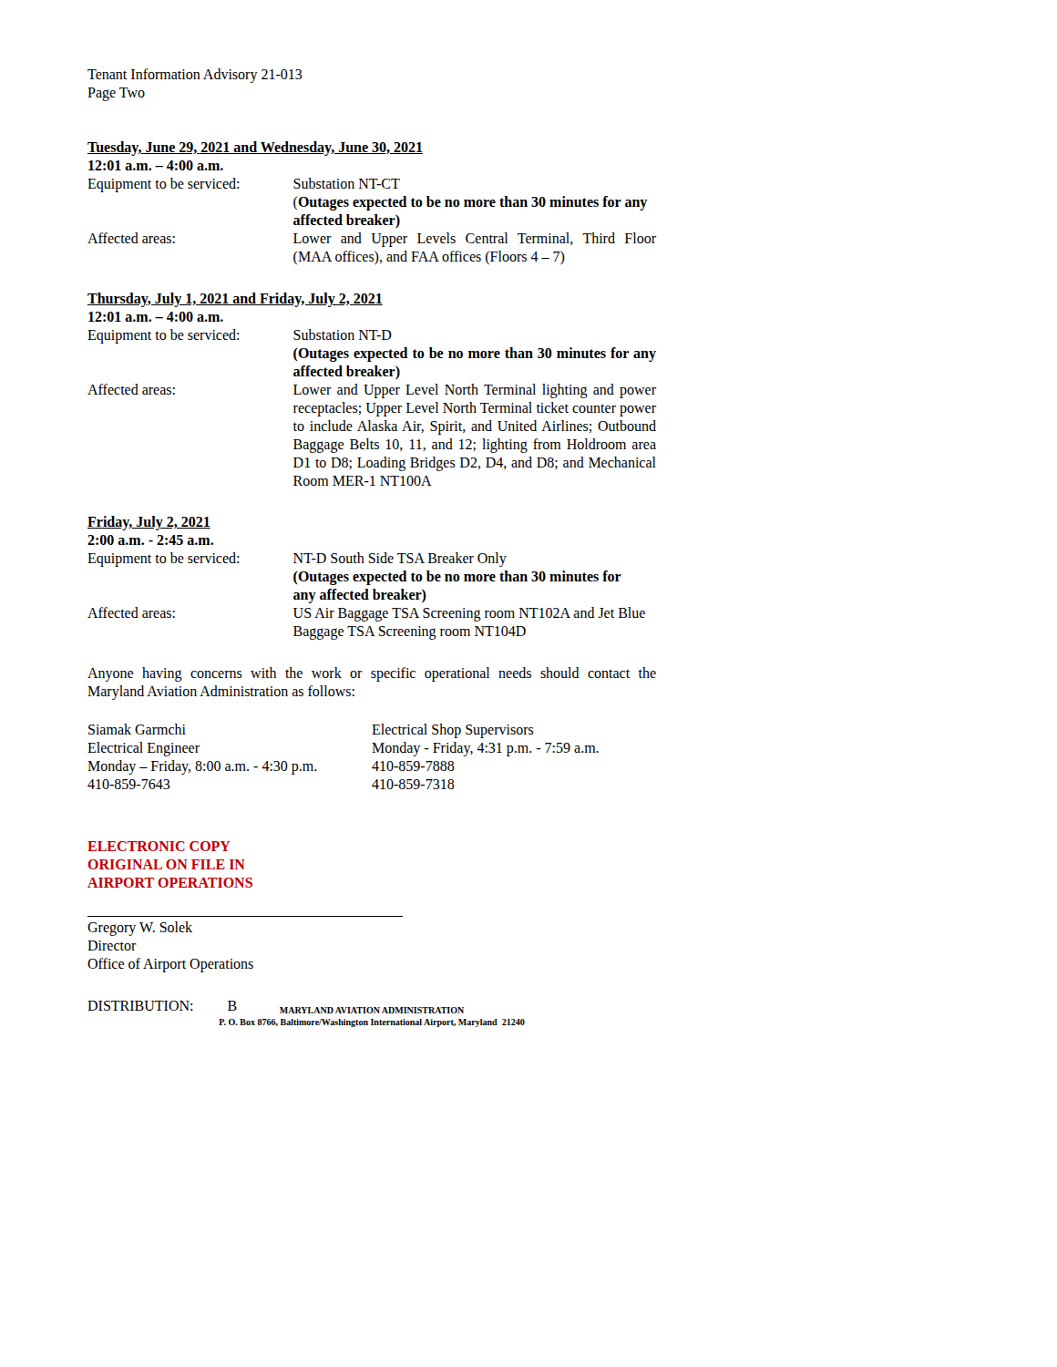Tenant Information Advisory 21-013
Page Two
Tuesday, June 29, 2021 and Wednesday, June 30, 2021
12:01 a.m. – 4:00 a.m.
| Equipment to be serviced: | Substation NT-CT ( Outages expected to be no more than 30 minutes for any affected breaker) |
| Affected areas: | Lower and Upper Levels Central Terminal, Third Floor (MAA offices), and FAA offices (Floors 4 – 7) |
Thursday, July 1, 2021 and Friday, July 2, 2021
12:01 a.m. – 4:00 a.m.
| Equipment to be serviced: | Substation NT-D (Outages expected to be no more than 30 minutes for any affected breaker) |
| Affected areas: | Lower and Upper Level North Terminal lighting and power receptacles; Upper Level North Terminal ticket counter power to include Alaska Air, Spirit, and United Airlines; Outbound Baggage Belts 10, 11, and 12; lighting from Holdroom area D1 to D8; Loading Bridges D2, D4, and D8; and Mechanical Room MER-1 NT100A |
Friday, July 2, 2021
2:00 a.m. - 2:45 a.m.
| Equipment to be serviced: | NT-D South Side TSA Breaker Only (Outages expected to be no more than 30 minutes for any affected breaker) |
| Affected areas: | US Air Baggage TSA Screening room NT102A and Jet Blue Baggage TSA Screening room NT104D |
Anyone having concerns with the work or specific operational needs should contact the Maryland Aviation Administration as follows:
| Siamak Garmchi Electrical Engineer Monday – Friday, 8:00 a.m. - 4:30 p.m. 410-859-7643 | Electrical Shop Supervisors Monday - Friday, 4:31 p.m. - 7:59 a.m. 410-859-7888 410-859-7318 |
ELECTRONIC COPY
ORIGINAL ON FILE IN
AIRPORT OPERATIONS
Gregory W. Solek
Director
Office of Airport Operations
DISTRIBUTION: B
MARYLAND AVIATION ADMINISTRATION
P. O. Box 8766, Baltimore/Washington International Airport, Maryland 21240